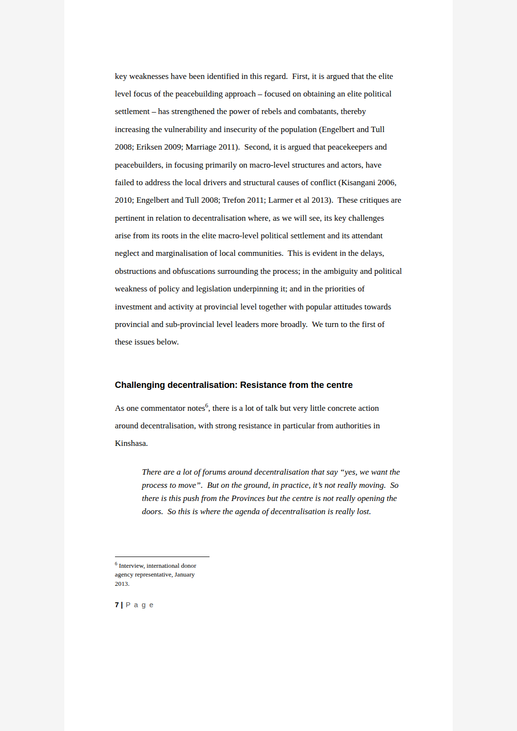key weaknesses have been identified in this regard. First, it is argued that the elite level focus of the peacebuilding approach – focused on obtaining an elite political settlement – has strengthened the power of rebels and combatants, thereby increasing the vulnerability and insecurity of the population (Engelbert and Tull 2008; Eriksen 2009; Marriage 2011). Second, it is argued that peacekeepers and peacebuilders, in focusing primarily on macro-level structures and actors, have failed to address the local drivers and structural causes of conflict (Kisangani 2006, 2010; Engelbert and Tull 2008; Trefon 2011; Larmer et al 2013). These critiques are pertinent in relation to decentralisation where, as we will see, its key challenges arise from its roots in the elite macro-level political settlement and its attendant neglect and marginalisation of local communities. This is evident in the delays, obstructions and obfuscations surrounding the process; in the ambiguity and political weakness of policy and legislation underpinning it; and in the priorities of investment and activity at provincial level together with popular attitudes towards provincial and sub-provincial level leaders more broadly. We turn to the first of these issues below.
Challenging decentralisation: Resistance from the centre
As one commentator notes6, there is a lot of talk but very little concrete action around decentralisation, with strong resistance in particular from authorities in Kinshasa.
There are a lot of forums around decentralisation that say “yes, we want the process to move”. But on the ground, in practice, it’s not really moving. So there is this push from the Provinces but the centre is not really opening the doors. So this is where the agenda of decentralisation is really lost.
6 Interview, international donor agency representative, January 2013.
7 | P a g e